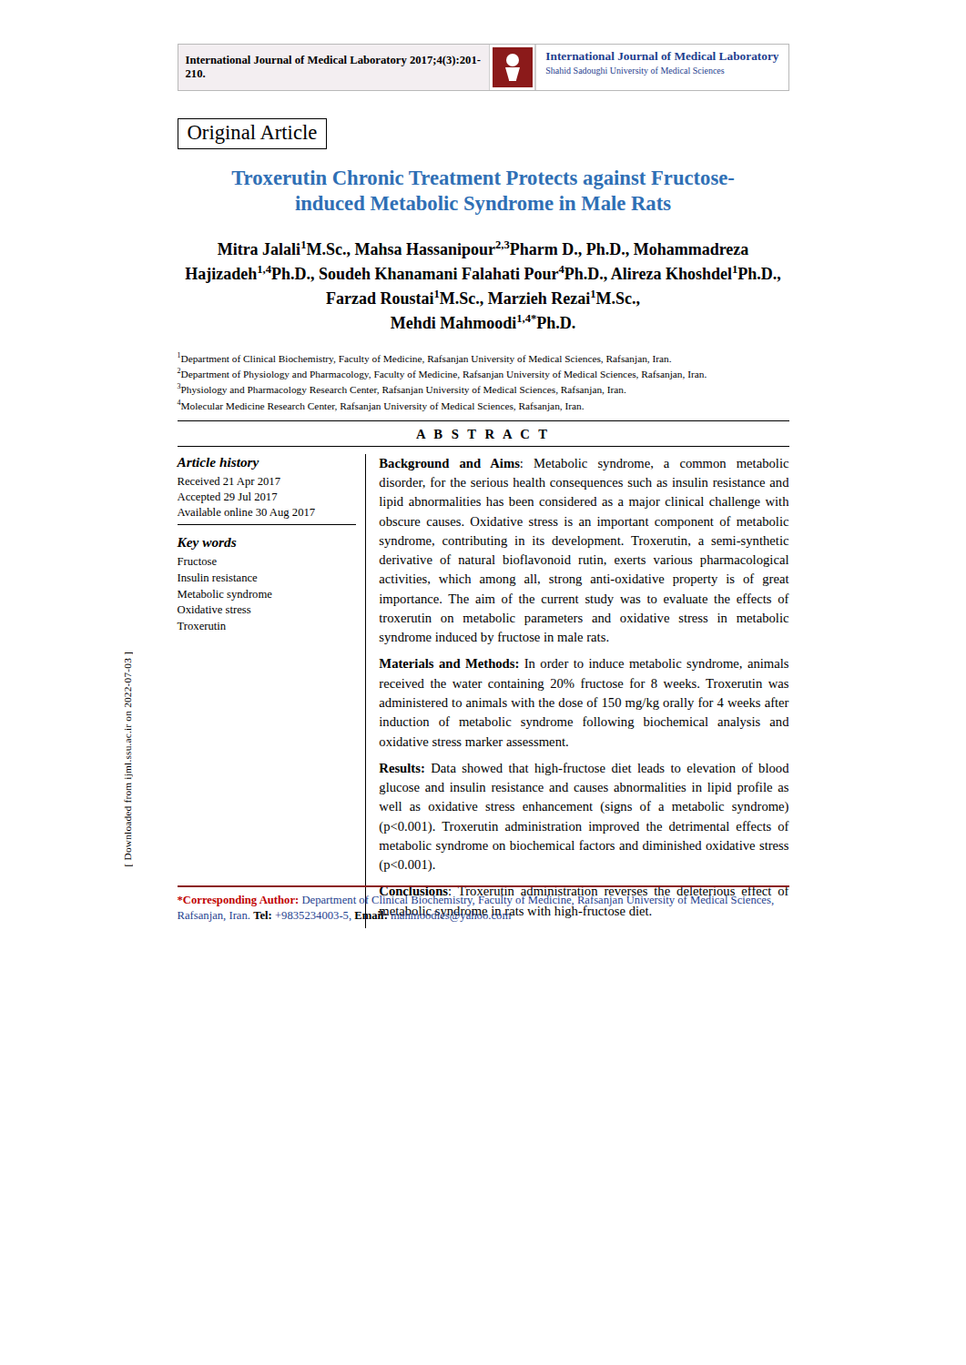[ Downloaded from ijml.ssu.ac.ir on 2022-07-03 ]
International Journal of Medical Laboratory 2017;4(3):201-210.
International Journal of Medical Laboratory
Shahid Sadoughi University of Medical Sciences
Original Article
Troxerutin Chronic Treatment Protects against Fructose-
induced Metabolic Syndrome in Male Rats
Mitra Jalali1M.Sc., Mahsa Hassanipour2,3Pharm D., Ph.D., Mohammadreza Hajizadeh1,4Ph.D., Soudeh Khanamani Falahati Pour4Ph.D., Alireza Khoshdel1Ph.D., Farzad Roustai1M.Sc., Marzieh Rezai1M.Sc.,
Mehdi Mahmoodi1,4*Ph.D.
1Department of Clinical Biochemistry, Faculty of Medicine, Rafsanjan University of Medical Sciences, Rafsanjan, Iran.
2Department of Physiology and Pharmacology, Faculty of Medicine, Rafsanjan University of Medical Sciences, Rafsanjan, Iran.
3Physiology and Pharmacology Research Center, Rafsanjan University of Medical Sciences, Rafsanjan, Iran.
4Molecular Medicine Research Center, Rafsanjan University of Medical Sciences, Rafsanjan, Iran.
A B S T R A C T
Article history
Received 21 Apr 2017
Accepted 29 Jul 2017
Available online 30 Aug 2017
Key words
Fructose
Insulin resistance
Metabolic syndrome
Oxidative stress
Troxerutin
Background and Aims: Metabolic syndrome, a common metabolic disorder, for the serious health consequences such as insulin resistance and lipid abnormalities has been considered as a major clinical challenge with obscure causes. Oxidative stress is an important component of metabolic syndrome, contributing in its development. Troxerutin, a semi-synthetic derivative of natural bioflavonoid rutin, exerts various pharmacological activities, which among all, strong anti-oxidative property is of great importance. The aim of the current study was to evaluate the effects of troxerutin on metabolic parameters and oxidative stress in metabolic syndrome induced by fructose in male rats.
Materials and Methods: In order to induce metabolic syndrome, animals received the water containing 20% fructose for 8 weeks. Troxerutin was administered to animals with the dose of 150 mg/kg orally for 4 weeks after induction of metabolic syndrome following biochemical analysis and oxidative stress marker assessment.
Results: Data showed that high-fructose diet leads to elevation of blood glucose and insulin resistance and causes abnormalities in lipid profile as well as oxidative stress enhancement (signs of a metabolic syndrome) (p<0.001). Troxerutin administration improved the detrimental effects of metabolic syndrome on biochemical factors and diminished oxidative stress (p<0.001).
Conclusions: Troxerutin administration reverses the deleterious effect of metabolic syndrome in rats with high-fructose diet.
*Corresponding Author: Department of Clinical Biochemistry, Faculty of Medicine, Rafsanjan University of Medical Sciences, Rafsanjan, Iran. Tel: +9835234003-5, Email: mahmoodies@yahoo.com